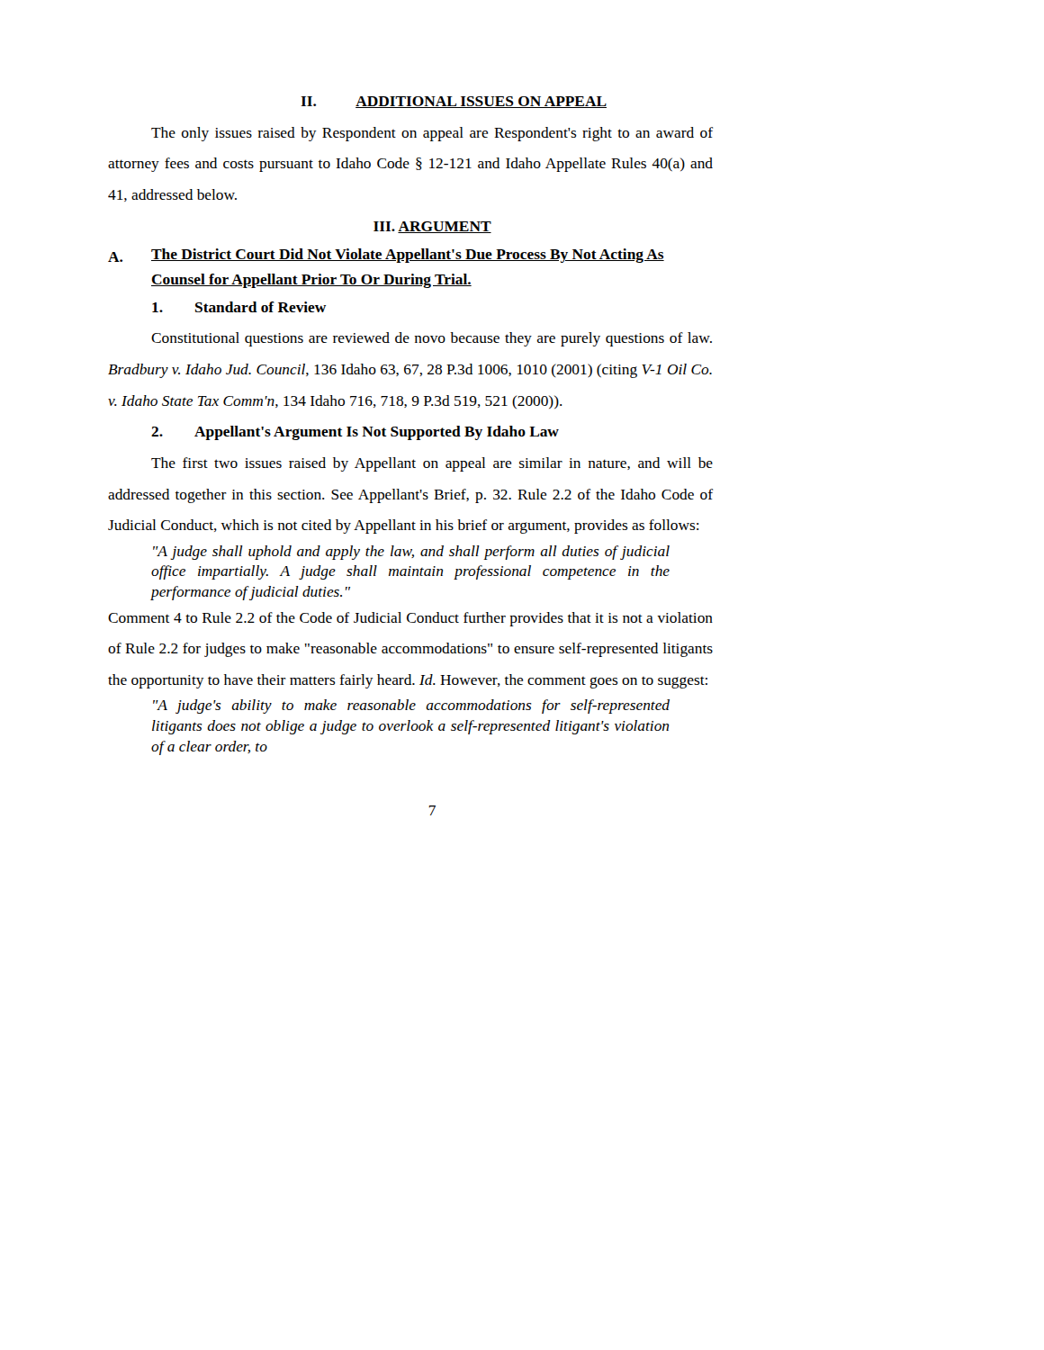II. ADDITIONAL ISSUES ON APPEAL
The only issues raised by Respondent on appeal are Respondent's right to an award of attorney fees and costs pursuant to Idaho Code § 12-121 and Idaho Appellate Rules 40(a) and 41, addressed below.
III. ARGUMENT
A.
The District Court Did Not Violate Appellant's Due Process By Not Acting As Counsel for Appellant Prior To Or During Trial.
1.
Standard of Review
Constitutional questions are reviewed de novo because they are purely questions of law. Bradbury v. Idaho Jud. Council, 136 Idaho 63, 67, 28 P.3d 1006, 1010 (2001) (citing V-1 Oil Co. v. Idaho State Tax Comm'n, 134 Idaho 716, 718, 9 P.3d 519, 521 (2000)).
2.
Appellant's Argument Is Not Supported By Idaho Law
The first two issues raised by Appellant on appeal are similar in nature, and will be addressed together in this section. See Appellant's Brief, p. 32. Rule 2.2 of the Idaho Code of Judicial Conduct, which is not cited by Appellant in his brief or argument, provides as follows:
"A judge shall uphold and apply the law, and shall perform all duties of judicial office impartially. A judge shall maintain professional competence in the performance of judicial duties."
Comment 4 to Rule 2.2 of the Code of Judicial Conduct further provides that it is not a violation of Rule 2.2 for judges to make "reasonable accommodations" to ensure self-represented litigants the opportunity to have their matters fairly heard. Id. However, the comment goes on to suggest:
"A judge's ability to make reasonable accommodations for self-represented litigants does not oblige a judge to overlook a self-represented litigant's violation of a clear order, to
7